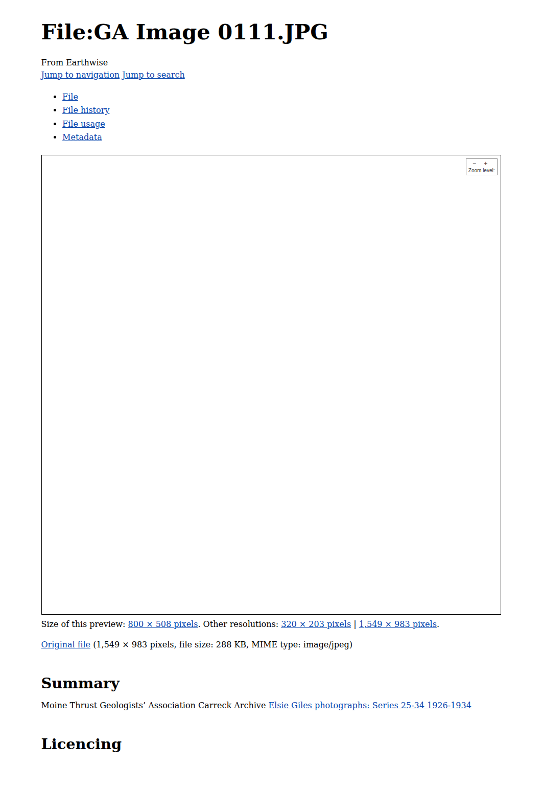File:GA Image 0111.JPG
From Earthwise
Jump to navigation Jump to search
File
File history
File usage
Metadata
− +
Zoom level:
Size of this preview: 800 × 508 pixels. Other resolutions: 320 × 203 pixels | 1,549 × 983 pixels.
Original file (1,549 × 983 pixels, file size: 288 KB, MIME type: image/jpeg)
Summary
Moine Thrust Geologists’ Association Carreck Archive Elsie Giles photographs: Series 25-34 1926-1934
Licencing